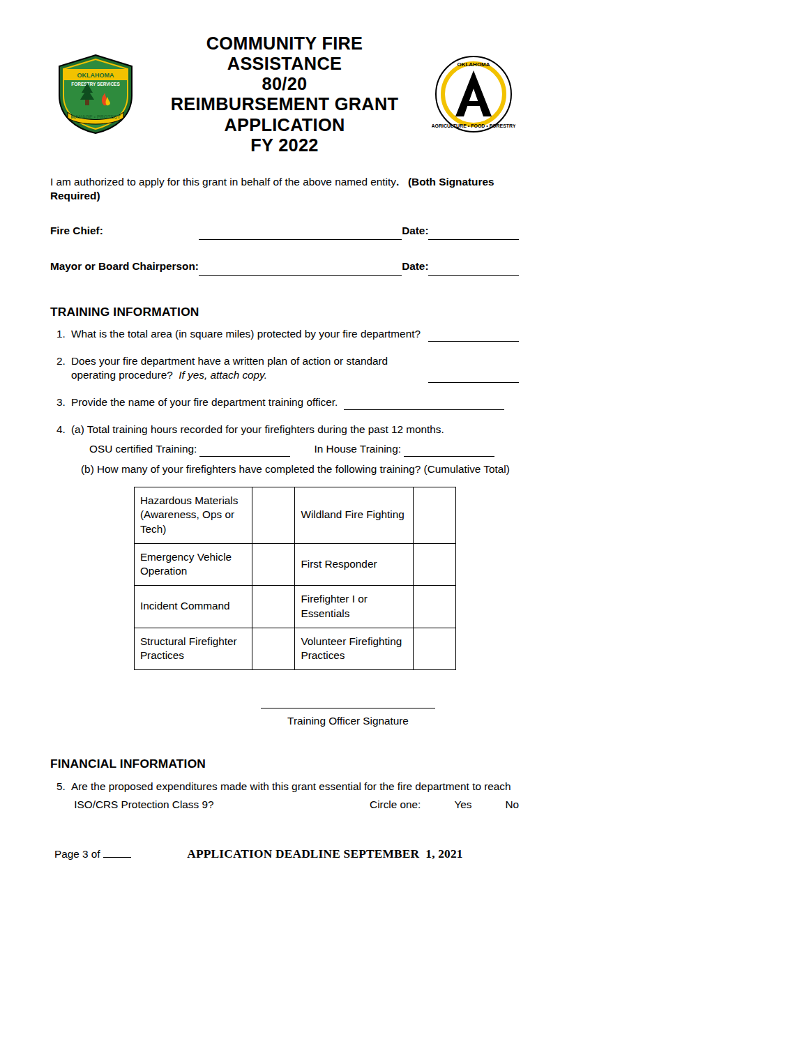OKLAHOMA FORESTRY SERVICES MANAGE • PROTECT
COMMUNITY FIRE ASSISTANCE
80/20
REIMBURSEMENT GRANT
APPLICATION
FY 2022
OKLAHOMA AGRICULTURE • FOOD • FORESTRY
I am authorized to apply for this grant in behalf of the above named entity. (Both Signatures Required)
| Fire Chief: | | Date: | |
| Mayor or Board Chairperson: | | Date: | |
TRAINING INFORMATION
What is the total area (in square miles) protected by your fire department?
Does your fire department have a written plan of action or standard operating procedure? If yes, attach copy.
Provide the name of your fire department training officer.
(a) Total training hours recorded for your firefighters during the past 12 months.
OSU certified Training: In House Training:
(b) How many of your firefighters have completed the following training? (Cumulative Total)
| Hazardous Materials (Awareness, Ops or Tech) | | Wildland Fire Fighting | |
| Emergency Vehicle Operation | | First Responder | |
| Incident Command | | Firefighter I or Essentials | |
| Structural Firefighter Practices | | Volunteer Firefighting Practices | |
Training Officer Signature
FINANCIAL INFORMATION
Are the proposed expenditures made with this grant essential for the fire department to reach
ISO/CRS Protection Class 9?
Circle one:
Yes
No
Page 3 of
APPLICATION DEADLINE SEPTEMBER 1, 2021